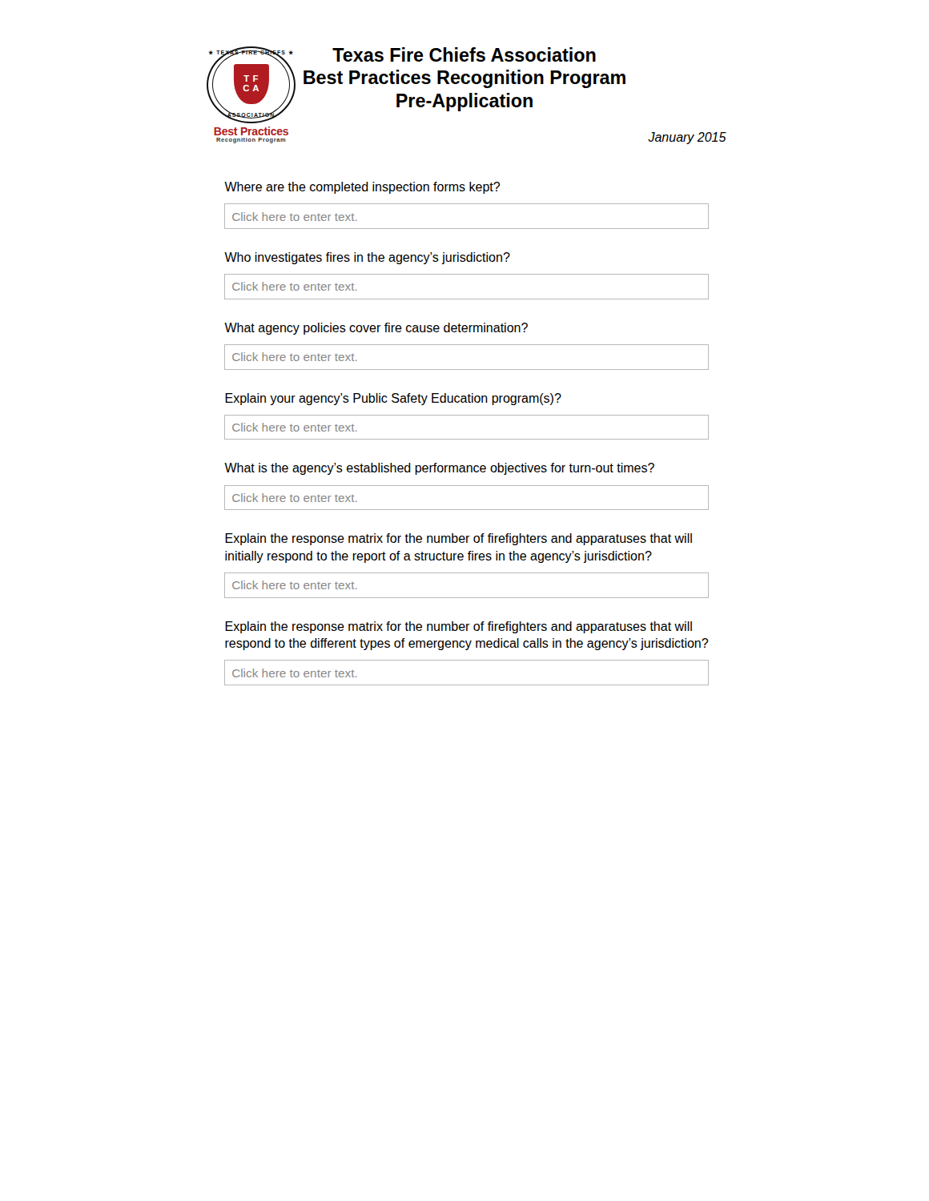★ Texas Fire Chiefs ★
T F C A
Association
Best PracticesRecognition Program
Texas Fire Chiefs Association Best Practices Recognition Program Pre-Application
January 2015
Where are the completed inspection forms kept?
Click here to enter text.
Who investigates fires in the agency’s jurisdiction?
Click here to enter text.
What agency policies cover fire cause determination?
Click here to enter text.
Explain your agency’s Public Safety Education program(s)?
Click here to enter text.
What is the agency’s established performance objectives for turn-out times?
Click here to enter text.
Explain the response matrix for the number of firefighters and apparatuses that will initially respond to the report of a structure fires in the agency’s jurisdiction?
Click here to enter text.
Explain the response matrix for the number of firefighters and apparatuses that will respond to the different types of emergency medical calls in the agency’s jurisdiction?
Click here to enter text.